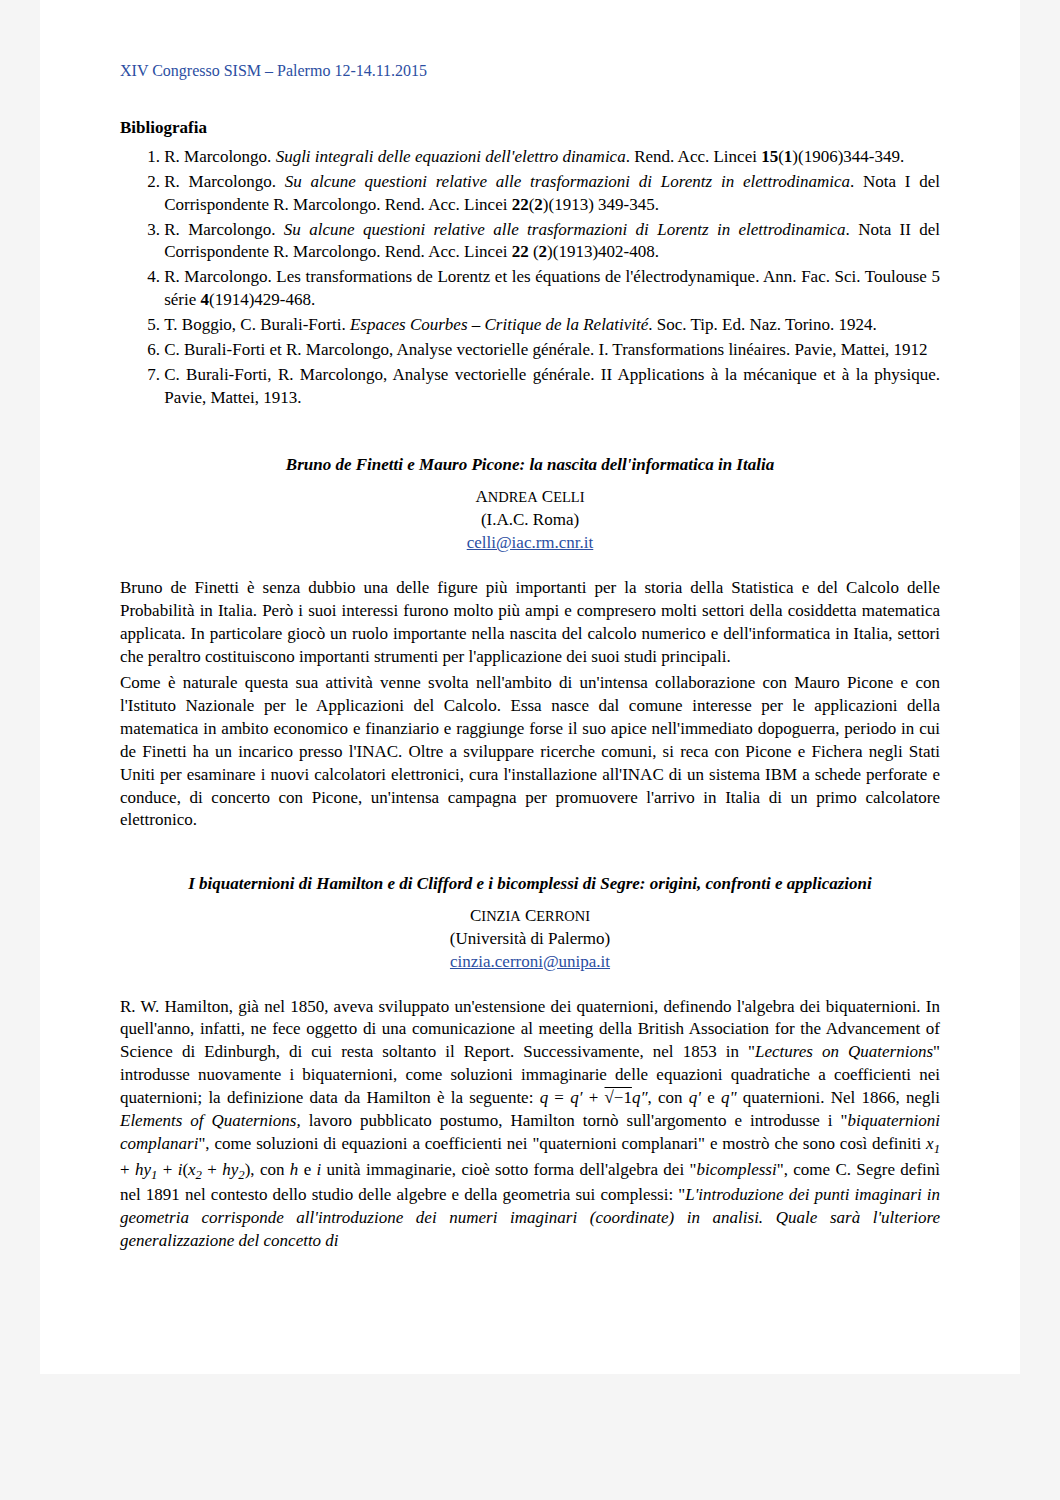XIV Congresso SISM – Palermo 12-14.11.2015
Bibliografia
R. Marcolongo. Sugli integrali delle equazioni dell'elettro dinamica. Rend. Acc. Lincei 15(1)(1906)344-349.
R. Marcolongo. Su alcune questioni relative alle trasformazioni di Lorentz in elettrodinamica. Nota I del Corrispondente R. Marcolongo. Rend. Acc. Lincei 22(2)(1913) 349-345.
R. Marcolongo. Su alcune questioni relative alle trasformazioni di Lorentz in elettrodinamica. Nota II del Corrispondente R. Marcolongo. Rend. Acc. Lincei 22 (2)(1913)402-408.
R. Marcolongo. Les transformations de Lorentz et les équations de l'électrodynamique. Ann. Fac. Sci. Toulouse 5 série 4(1914)429-468.
T. Boggio, C. Burali-Forti. Espaces Courbes – Critique de la Relativité. Soc. Tip. Ed. Naz. Torino. 1924.
C. Burali-Forti et R. Marcolongo, Analyse vectorielle générale. I. Transformations linéaires. Pavie, Mattei, 1912
C. Burali-Forti, R. Marcolongo, Analyse vectorielle générale. II Applications à la mécanique et à la physique. Pavie, Mattei, 1913.
Bruno de Finetti e Mauro Picone: la nascita dell'informatica in Italia
ANDREA CELLI
(I.A.C. Roma)
celli@iac.rm.cnr.it
Bruno de Finetti è senza dubbio una delle figure più importanti per la storia della Statistica e del Calcolo delle Probabilità in Italia. Però i suoi interessi furono molto più ampi e compresero molti settori della cosiddetta matematica applicata. In particolare giocò un ruolo importante nella nascita del calcolo numerico e dell'informatica in Italia, settori che peraltro costituiscono importanti strumenti per l'applicazione dei suoi studi principali.
Come è naturale questa sua attività venne svolta nell'ambito di un'intensa collaborazione con Mauro Picone e con l'Istituto Nazionale per le Applicazioni del Calcolo. Essa nasce dal comune interesse per le applicazioni della matematica in ambito economico e finanziario e raggiunge forse il suo apice nell'immediato dopoguerra, periodo in cui de Finetti ha un incarico presso l'INAC. Oltre a sviluppare ricerche comuni, si reca con Picone e Fichera negli Stati Uniti per esaminare i nuovi calcolatori elettronici, cura l'installazione all'INAC di un sistema IBM a schede perforate e conduce, di concerto con Picone, un'intensa campagna per promuovere l'arrivo in Italia di un primo calcolatore elettronico.
I biquaternioni di Hamilton e di Clifford e i bicomplessi di Segre: origini, confronti e applicazioni
CINZIA CERRONI
(Università di Palermo)
cinzia.cerroni@unipa.it
R. W. Hamilton, già nel 1850, aveva sviluppato un'estensione dei quaternioni, definendo l'algebra dei biquaternioni. In quell'anno, infatti, ne fece oggetto di una comunicazione al meeting della British Association for the Advancement of Science di Edinburgh, di cui resta soltanto il Report. Successivamente, nel 1853 in "Lectures on Quaternions" introdusse nuovamente i biquaternioni, come soluzioni immaginarie delle equazioni quadratiche a coefficienti nei quaternioni; la definizione data da Hamilton è la seguente: q = q′ + √−1 q″, con q' e q" quaternioni. Nel 1866, negli Elements of Quaternions, lavoro pubblicato postumo, Hamilton tornò sull'argomento e introdusse i "biquaternioni complanari", come soluzioni di equazioni a coefficienti nei "quaternioni complanari" e mostrò che sono così definiti x1 + hy1 + i(x2 + hy2), con h e i unità immaginarie, cioè sotto forma dell'algebra dei "bicomplessi", come C. Segre definì nel 1891 nel contesto dello studio delle algebre e della geometria sui complessi: "L'introduzione dei punti imaginari in geometria corrisponde all'introduzione dei numeri imaginari (coordinate) in analisi. Quale sarà l'ulteriore generalizzazione del concetto di